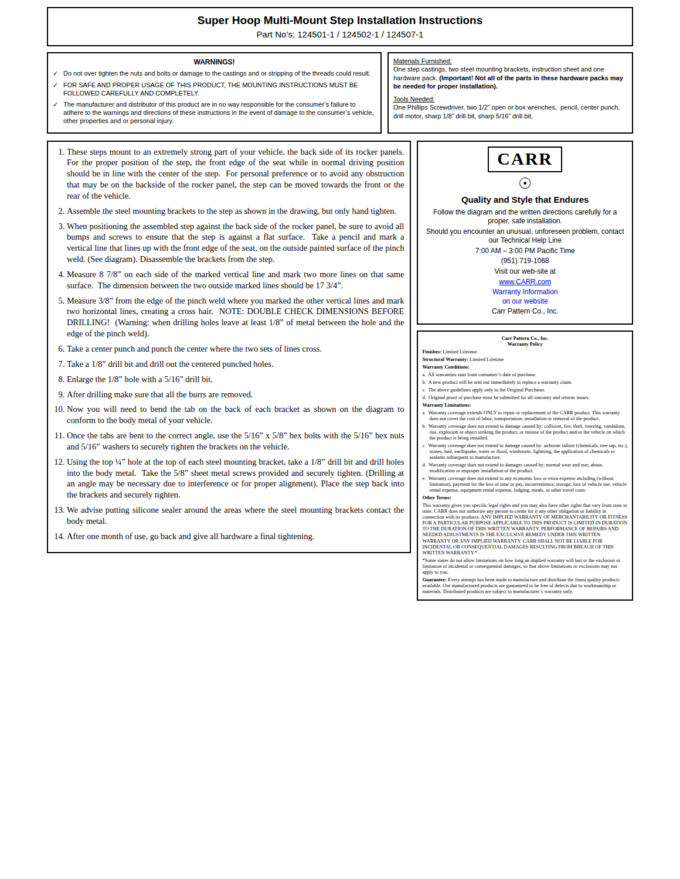Super Hoop Multi-Mount Step Installation Instructions
Part No’s: 124501-1 / 124502-1 / 124507-1
WARNINGS!
Do not over tighten the nuts and bolts or damage to the castings and or stripping of the threads could result.
FOR SAFE AND PROPER USAGE OF THIS PRODUCT, THE MOUNTING INSTRUCTIONS MUST BE FOLLOWED CAREFULLY AND COMPLETELY.
The manufacturer and distributor of this product are in no way responsible for the consumer’s failure to adhere to the warnings and directions of these instructions in the event of damage to the consumer’s vehicle, other properties and or personal injury.
Materials Furnished:
One step castings, two steel mounting brackets, instruction sheet and one hardware pack. (Important! Not all of the parts in these hardware packs may be needed for proper installation).
Tools Needed:
One Phillips Screwdriver, two 1/2” open or box wrenches, pencil, center punch, drill motor, sharp 1/8” drill bit, sharp 5/16” drill bit,
These steps mount to an extremely strong part of your vehicle, the back side of its rocker panels. For the proper position of the step, the front edge of the seat while in normal driving position should be in line with the center of the step. For personal preference or to avoid any obstruction that may be on the backside of the rocker panel, the step can be moved towards the front or the rear of the vehicle.
Assemble the steel mounting brackets to the step as shown in the drawing, but only hand tighten.
When positioning the assembled step against the back side of the rocker panel, be sure to avoid all bumps and screws to ensure that the step is against a flat surface. Take a pencil and mark a vertical line that lines up with the front edge of the seat, on the outside painted surface of the pinch weld. (See diagram). Disassemble the brackets from the step.
Measure 8 7/8” on each side of the marked vertical line and mark two more lines on that same surface. The dimension between the two outside marked lines should be 17 3/4”.
Measure 3/8” from the edge of the pinch weld where you marked the other vertical lines and mark two horizontal lines, creating a cross hair. NOTE: DOUBLE CHECK DIMENSIONS BEFORE DRILLING! (Warning: when drilling holes leave at least 1/8” of metal between the hole and the edge of the pinch weld).
Take a center punch and punch the center where the two sets of lines cross.
Take a 1/8” drill bit and drill out the centered punched holes.
Enlarge the 1/8” hole with a 5/16” drill bit.
After drilling make sure that all the burrs are removed.
Now you will need to bend the tab on the back of each bracket as shown on the diagram to conform to the body metal of your vehicle.
Once the tabs are bent to the correct angle, use the 5/16” x 5/8” hex bolts with the 5/16” hex nuts and 5/16” washers to securely tighten the brackets on the vehicle.
Using the top ¼” hole at the top of each steel mounting bracket, take a 1/8” drill bit and drill holes into the body metal. Take the 5/8” sheet metal screws provided and securely tighten. (Drilling at an angle may be necessary due to interference or for proper alignment). Place the step back into the brackets and securely tighten.
We advise putting silicone sealer around the areas where the steel mounting brackets contact the body metal.
After one month of use, go back and give all hardware a final tightening.
CARR
☉
Quality and Style that Endures
Follow the diagram and the written directions carefully for a proper, safe installation.
Should you encounter an unusual, unforeseen problem, contact our Technical Help Line
7:00 AM – 3:00 PM Pacific Time
(951) 719-1068
Visit our web-site at
www.CARR.com
Warranty Information
on our website
Carr Pattern Co., Inc.
Carr Pattern Co., Inc.
Warranty Policy
Finishes: Limited Lifetime
Structural Warranty: Limited Lifetime
Warranty Conditions:
a. All warranties start from consumer’s date of purchase.
b. A new product will be sent out immediately to replace a warranty claim.
c. The above guidelines apply only to the Original Purchaser.
d. Original proof of purchase must be submitted for all warranty and returns issues.
Warranty Limitations:
a. Warranty coverage extends ONLY to repair or replacement of the CARR product. This warranty does not cover the cost of labor, transportation, installation or removal of the product.
b. Warranty coverage does not extend to damage caused by: collision, fire, theft, freezing, vandalism, riot, explosion or object striking the product, or misuse of the product and/or the vehicle on which the product is being installed.
c. Warranty coverage does not extend to damage caused by: airborne fallout (chemicals, tree sap, etc.), stones, hail, earthquake, water or flood, windstorm, lightning, the application of chemicals or sealants subsequent to manufacture.
d. Warranty coverage does not extend to damages caused by: normal wear and tear, abuse, modification or improper installation of the product.
e. Warranty coverage does not extend to any economic loss or extra expense including (without limitation), payment for the loss of time or pay, inconvenience, storage, loss of vehicle use, vehicle rental expense, equipment rental expense, lodging, meals, or other travel costs.
Other Terms:
This warranty gives you specific legal rights and you may also have other rights that vary from state to state. CARR does not authorize any person to create for it any other obligation or liability in connection with its products. ANY IMPLIED WARRANTY OF MERCHANTABILITY OR FITNESS FOR A PARTICULAR PURPOSE APPLICABLE TO THIS PRODUCT IS LIMITED IN DURATION TO THE DURATION OF THIS WRITTEN WARRANTY. PERFORMANCE OF REPAIRS AND NEEDED ADJUSTMENTS IS THE EXCULSIVE REMEDY UNDER THIS WRITTEN WARRANTY OR ANY IMPLIED WARRANTY. CARR SHALL NOT BE LIABLE FOR INCIDENTAL OR CONSEQUENTIAL DAMAGES RESULTING FROM BREACH OF THIS WRITTEN WARRANTY.*
*Some states do not allow limitations on how long an implied warranty will last or the exclusion or limitation of incidental or consequential damages, so that above limitations or exclusions may not apply to you.
Guarantee: Every attempt has been made to manufacture and distribute the finest quality products available. Our manufactured products are guaranteed to be free of defects due to workmanship or materials. Distributed products are subject to manufacturer’s warranty only.